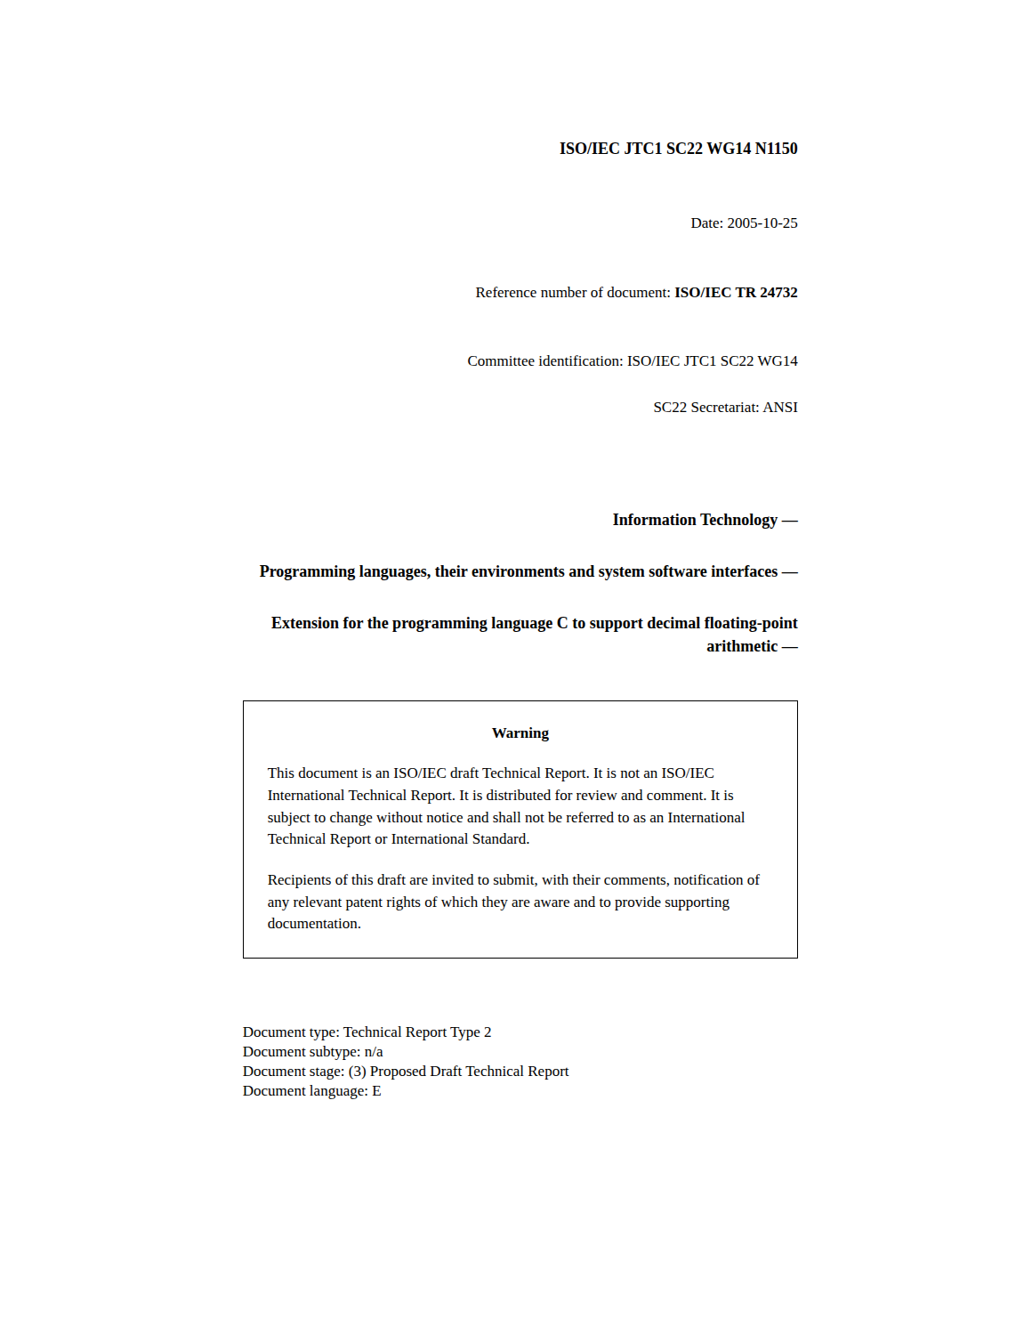ISO/IEC JTC1 SC22 WG14 N1150
Date: 2005-10-25
Reference number of document: ISO/IEC TR 24732
Committee identification: ISO/IEC JTC1 SC22 WG14
SC22 Secretariat: ANSI
Information Technology —
Programming languages, their environments and system software interfaces —
Extension for the programming language C to support decimal floating-point arithmetic —
Warning
This document is an ISO/IEC draft Technical Report. It is not an ISO/IEC International Technical Report. It is distributed for review and comment. It is subject to change without notice and shall not be referred to as an International Technical Report or International Standard.
Recipients of this draft are invited to submit, with their comments, notification of any relevant patent rights of which they are aware and to provide supporting documentation.
Document type: Technical Report Type 2
Document subtype: n/a
Document stage: (3) Proposed Draft Technical Report
Document language: E